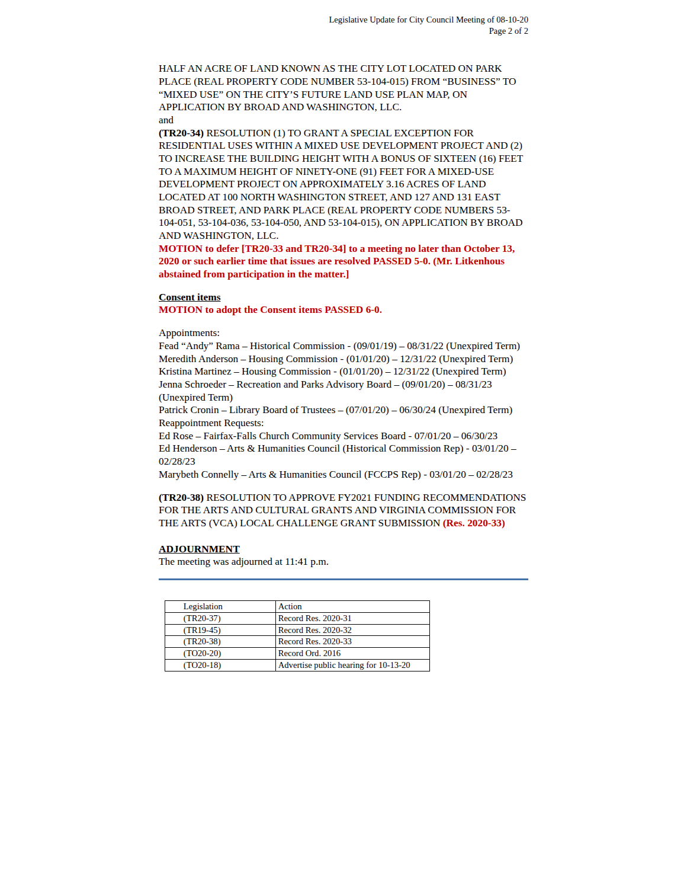Legislative Update for City Council Meeting of 08-10-20
Page 2 of 2
HALF AN ACRE OF LAND KNOWN AS THE CITY LOT LOCATED ON PARK PLACE (REAL PROPERTY CODE NUMBER 53-104-015) FROM “BUSINESS” TO “MIXED USE” ON THE CITY’S FUTURE LAND USE PLAN MAP, ON APPLICATION BY BROAD AND WASHINGTON, LLC.
and
(TR20-34) RESOLUTION (1) TO GRANT A SPECIAL EXCEPTION FOR RESIDENTIAL USES WITHIN A MIXED USE DEVELOPMENT PROJECT AND (2) TO INCREASE THE BUILDING HEIGHT WITH A BONUS OF SIXTEEN (16) FEET TO A MAXIMUM HEIGHT OF NINETY-ONE (91) FEET FOR A MIXED-USE DEVELOPMENT PROJECT ON APPROXIMATELY 3.16 ACRES OF LAND LOCATED AT 100 NORTH WASHINGTON STREET, AND 127 AND 131 EAST BROAD STREET, AND PARK PLACE (REAL PROPERTY CODE NUMBERS 53-104-051, 53-104-036, 53-104-050, AND 53-104-015), ON APPLICATION BY BROAD AND WASHINGTON, LLC.
MOTION to defer [TR20-33 and TR20-34] to a meeting no later than October 13, 2020 or such earlier time that issues are resolved PASSED 5-0. (Mr. Litkenhous abstained from participation in the matter.]
Consent items
MOTION to adopt the Consent items PASSED 6-0.
Appointments:
Fead “Andy” Rama – Historical Commission - (09/01/19) – 08/31/22 (Unexpired Term)
Meredith Anderson – Housing Commission - (01/01/20) – 12/31/22 (Unexpired Term)
Kristina Martinez – Housing Commission - (01/01/20) – 12/31/22 (Unexpired Term)
Jenna Schroeder – Recreation and Parks Advisory Board – (09/01/20) – 08/31/23 (Unexpired Term)
Patrick Cronin – Library Board of Trustees – (07/01/20) – 06/30/24 (Unexpired Term)
Reappointment Requests:
Ed Rose – Fairfax-Falls Church Community Services Board - 07/01/20 – 06/30/23
Ed Henderson – Arts & Humanities Council (Historical Commission Rep) - 03/01/20 – 02/28/23
Marybeth Connelly – Arts & Humanities Council (FCCPS Rep) - 03/01/20 – 02/28/23
(TR20-38) RESOLUTION TO APPROVE FY2021 FUNDING RECOMMENDATIONS FOR THE ARTS AND CULTURAL GRANTS AND VIRGINIA COMMISSION FOR THE ARTS (VCA) LOCAL CHALLENGE GRANT SUBMISSION (Res. 2020-33)
ADJOURNMENT
The meeting was adjourned at 11:41 p.m.
| | Legislation | Action |
| | (TR20-37) | Record Res. 2020-31 |
| | (TR19-45) | Record Res. 2020-32 |
| | (TR20-38) | Record Res. 2020-33 |
| | (TO20-20) | Record Ord. 2016 |
| | (TO20-18) | Advertise public hearing for 10-13-20 |